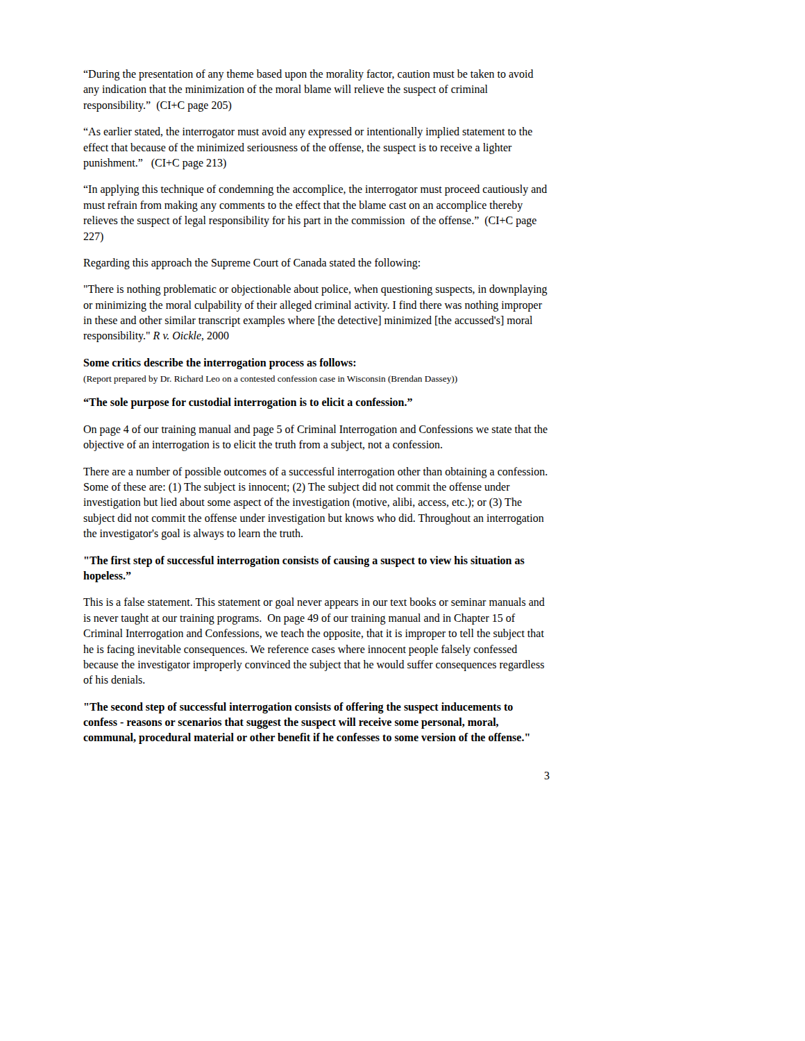“During the presentation of any theme based upon the morality factor, caution must be taken to avoid any indication that the minimization of the moral blame will relieve the suspect of criminal responsibility.” (CI+C page 205)
“As earlier stated, the interrogator must avoid any expressed or intentionally implied statement to the effect that because of the minimized seriousness of the offense, the suspect is to receive a lighter punishment.” (CI+C page 213)
“In applying this technique of condemning the accomplice, the interrogator must proceed cautiously and must refrain from making any comments to the effect that the blame cast on an accomplice thereby relieves the suspect of legal responsibility for his part in the commission of the offense.” (CI+C page 227)
Regarding this approach the Supreme Court of Canada stated the following:
"There is nothing problematic or objectionable about police, when questioning suspects, in downplaying or minimizing the moral culpability of their alleged criminal activity. I find there was nothing improper in these and other similar transcript examples where [the detective] minimized [the accussed's] moral responsibility." R v. Oickle, 2000
Some critics describe the interrogation process as follows:
(Report prepared by Dr. Richard Leo on a contested confession case in Wisconsin (Brendan Dassey))
“The sole purpose for custodial interrogation is to elicit a confession.”
On page 4 of our training manual and page 5 of Criminal Interrogation and Confessions we state that the objective of an interrogation is to elicit the truth from a subject, not a confession.
There are a number of possible outcomes of a successful interrogation other than obtaining a confession. Some of these are: (1) The subject is innocent; (2) The subject did not commit the offense under investigation but lied about some aspect of the investigation (motive, alibi, access, etc.); or (3) The subject did not commit the offense under investigation but knows who did. Throughout an interrogation the investigator's goal is always to learn the truth.
"The first step of successful interrogation consists of causing a suspect to view his situation as hopeless.”
This is a false statement. This statement or goal never appears in our text books or seminar manuals and is never taught at our training programs. On page 49 of our training manual and in Chapter 15 of Criminal Interrogation and Confessions, we teach the opposite, that it is improper to tell the subject that he is facing inevitable consequences. We reference cases where innocent people falsely confessed because the investigator improperly convinced the subject that he would suffer consequences regardless of his denials.
"The second step of successful interrogation consists of offering the suspect inducements to confess - reasons or scenarios that suggest the suspect will receive some personal, moral, communal, procedural material or other benefit if he confesses to some version of the offense."
3